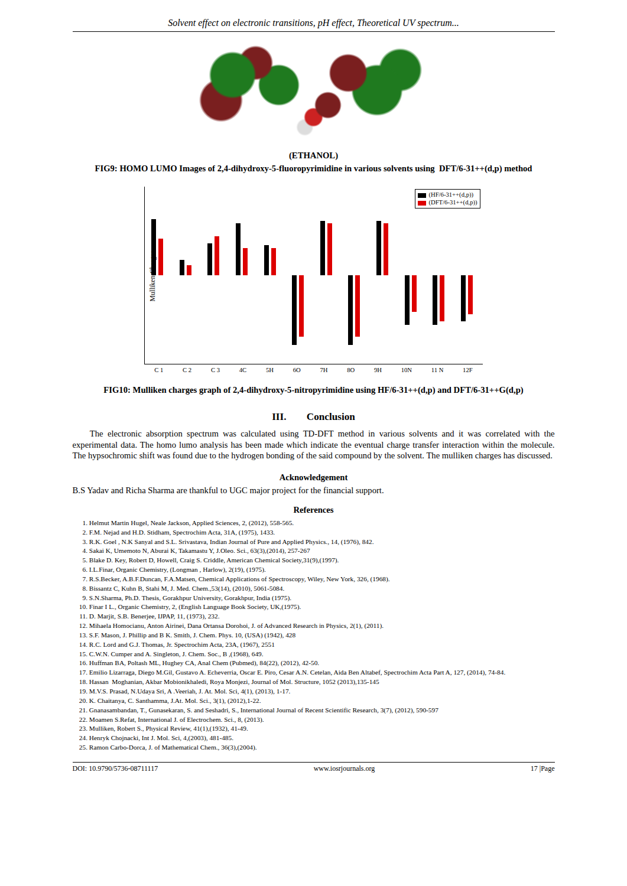Solvent effect on electronic transitions, pH effect, Theoretical UV spectrum...
(ETHANOL)
FIG9: HOMO LUMO Images of 2,4-dihydroxy-5-fluoropyrimidine in various solvents using DFT/6-31++(d,p) method
(HF/6-31++(d,p))
(DFT/6-31++(d,p))
Mulliken Charges.
C 1 C 2 C 34C 5H 6O 7H 8O 9H 10N 11 N 12F
FIG10: Mulliken charges graph of 2,4-dihydroxy-5-nitropyrimidine using HF/6-31++(d,p) and DFT/6-31++G(d,p)
III. Conclusion
The electronic absorption spectrum was calculated using TD-DFT method in various solvents and it was correlated with the experimental data. The homo lumo analysis has been made which indicate the eventual charge transfer interaction within the molecule. The hypsochromic shift was found due to the hydrogen bonding of the said compound by the solvent. The mulliken charges has discussed.
Acknowledgement
B.S Yadav and Richa Sharma are thankful to UGC major project for the financial support.
References
Helmut Martin Hugel, Neale Jackson, Applied Sciences, 2, (2012), 558-565.
F.M. Nejad and H.D. Stidham, Spectrochim Acta, 31A, (1975), 1433.
R.K. Goel , N.K Sanyal and S.L. Srivastava, Indian Journal of Pure and Applied Physics., 14, (1976), 842.
Sakai K, Umemoto N, Aburai K, Takamastu Y, J.Oleo. Sci., 63(3),(2014), 257-267
Blake D. Key, Robert D, Howell, Craig S. Criddle, American Chemical Society,31(9),(1997).
I.L.Finar, Organic Chemistry, (Longman , Harlow), 2(19), (1975).
R.S.Becker, A.B.F.Duncan, F.A.Matsen, Chemical Applications of Spectroscopy, Wiley, New York, 326, (1968).
Bissantz C, Kuhn B, Stahi M, J. Med. Chem.,53(14), (2010), 5061-5084.
S.N.Sharma, Ph.D. Thesis, Gorakhpur University, Gorakhpur, India (1975).
Finar I L., Organic Chemistry, 2, (English Language Book Society, UK,(1975).
D. Marjit, S.B. Benerjee, IJPAP, 11, (1973), 232.
Mihaela Homocianu, Anton Airinei, Dana Ortansa Dorohoi, J. of Advanced Research in Physics, 2(1), (2011).
S.F. Mason, J. Phillip and B K. Smith, J. Chem. Phys. 10, (USA) (1942), 428
R.C. Lord and G.J. Thomas, Jr. Spectrochim Acta, 23A, (1967), 2551
C.W.N. Cumper and A. Singleton, J. Chem. Soc., B ,(1968), 649.
Huffman BA, Poltash ML, Hughey CA, Anal Chem (Pubmed), 84(22), (2012), 42-50.
Emilio Lizarraga, Diego M.Gil, Gustavo A. Echeverria, Oscar E. Piro, Cesar A.N. Cetelan, Aida Ben Altabef, Spectrochim Acta Part A, 127, (2014), 74-84.
Hassan Moghanian, Akbar Mobionikhaledi, Roya Monjezi, Journal of Mol. Structure, 1052 (2013),135-145
M.V.S. Prasad, N.Udaya Sri, A .Veeriah, J. At. Mol. Sci, 4(1), (2013), 1-17.
K. Chaitanya, C. Santhamma, J.At. Mol. Sci., 3(1), (2012),1-22.
Gnanasambandan, T., Gunasekaran, S. and Seshadri, S., International Journal of Recent Scientific Research, 3(7), (2012), 590-597
Moamen S.Refat, International J. of Electrochem. Sci., 8, (2013).
Mulliken, Robert S., Physical Review, 41(1),(1932), 41-49.
Henryk Chojnacki, Int J. Mol. Sci, 4,(2003), 481-485.
Ramon Carbo-Dorca, J. of Mathematical Chem., 36(3),(2004).
DOI: 10.9790/5736-08711117 www.iosrjournals.org 17 |Page